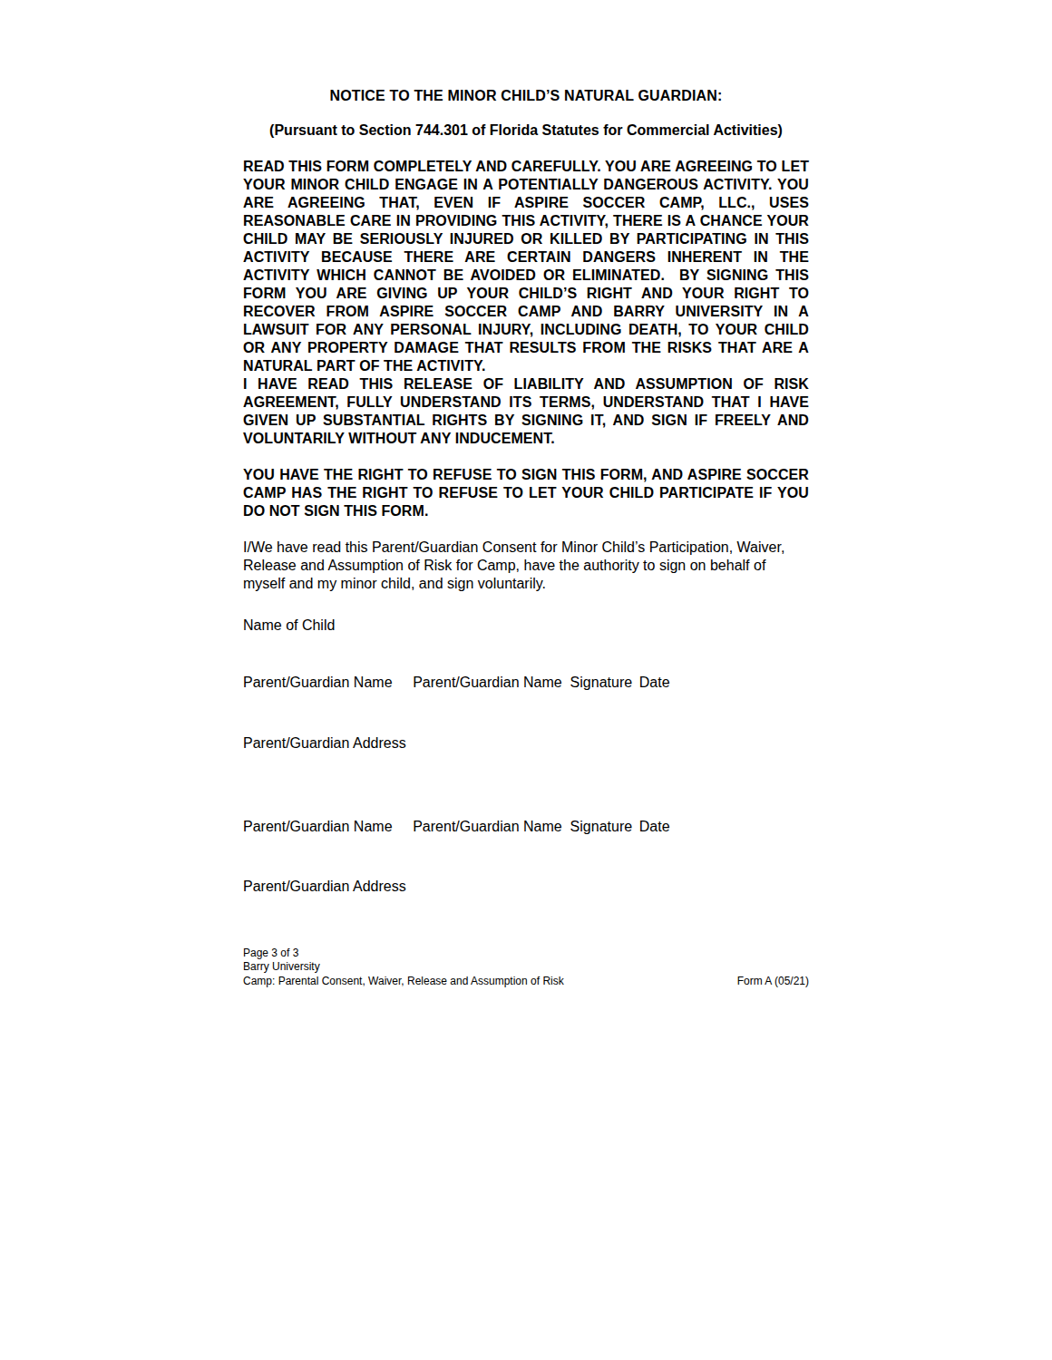NOTICE TO THE MINOR CHILD’S NATURAL GUARDIAN:
(Pursuant to Section 744.301 of Florida Statutes for Commercial Activities)
READ THIS FORM COMPLETELY AND CAREFULLY. YOU ARE AGREEING TO LET YOUR MINOR CHILD ENGAGE IN A POTENTIALLY DANGEROUS ACTIVITY. YOU ARE AGREEING THAT, EVEN IF ASPIRE SOCCER CAMP, LLC., USES REASONABLE CARE IN PROVIDING THIS ACTIVITY, THERE IS A CHANCE YOUR CHILD MAY BE SERIOUSLY INJURED OR KILLED BY PARTICIPATING IN THIS ACTIVITY BECAUSE THERE ARE CERTAIN DANGERS INHERENT IN THE ACTIVITY WHICH CANNOT BE AVOIDED OR ELIMINATED. BY SIGNING THIS FORM YOU ARE GIVING UP YOUR CHILD’S RIGHT AND YOUR RIGHT TO RECOVER FROM ASPIRE SOCCER CAMP AND BARRY UNIVERSITY IN A LAWSUIT FOR ANY PERSONAL INJURY, INCLUDING DEATH, TO YOUR CHILD OR ANY PROPERTY DAMAGE THAT RESULTS FROM THE RISKS THAT ARE A NATURAL PART OF THE ACTIVITY.
I HAVE READ THIS RELEASE OF LIABILITY AND ASSUMPTION OF RISK AGREEMENT, FULLY UNDERSTAND ITS TERMS, UNDERSTAND THAT I HAVE GIVEN UP SUBSTANTIAL RIGHTS BY SIGNING IT, AND SIGN IF FREELY AND VOLUNTARILY WITHOUT ANY INDUCEMENT.
YOU HAVE THE RIGHT TO REFUSE TO SIGN THIS FORM, AND ASPIRE SOCCER CAMP HAS THE RIGHT TO REFUSE TO LET YOUR CHILD PARTICIPATE IF YOU DO NOT SIGN THIS FORM.
I/We have read this Parent/Guardian Consent for Minor Child’s Participation, Waiver, Release and Assumption of Risk for Camp, have the authority to sign on behalf of myself and my minor child, and sign voluntarily.
Name of Child
| Parent/Guardian Name | Parent/Guardian Name Signature | Date |
Parent/Guardian Address
| Parent/Guardian Name | Parent/Guardian Name Signature | Date |
Parent/Guardian Address
Page 3 of 3
Barry University
Camp: Parental Consent, Waiver, Release and Assumption of Risk Form A (05/21)